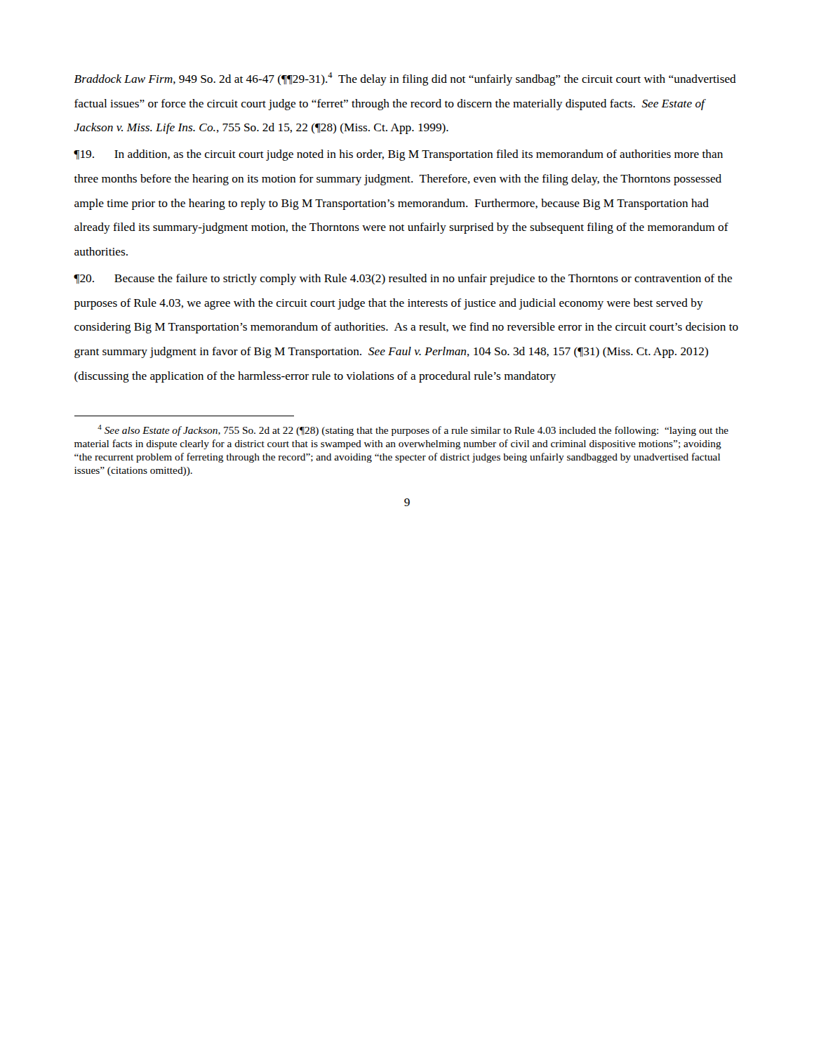Braddock Law Firm, 949 So. 2d at 46-47 (¶¶29-31).4 The delay in filing did not “unfairly sandbag” the circuit court with “unadvertised factual issues” or force the circuit court judge to “ferret” through the record to discern the materially disputed facts. See Estate of Jackson v. Miss. Life Ins. Co., 755 So. 2d 15, 22 (¶28) (Miss. Ct. App. 1999).
¶19. In addition, as the circuit court judge noted in his order, Big M Transportation filed its memorandum of authorities more than three months before the hearing on its motion for summary judgment. Therefore, even with the filing delay, the Thorntons possessed ample time prior to the hearing to reply to Big M Transportation’s memorandum. Furthermore, because Big M Transportation had already filed its summary-judgment motion, the Thorntons were not unfairly surprised by the subsequent filing of the memorandum of authorities.
¶20. Because the failure to strictly comply with Rule 4.03(2) resulted in no unfair prejudice to the Thorntons or contravention of the purposes of Rule 4.03, we agree with the circuit court judge that the interests of justice and judicial economy were best served by considering Big M Transportation’s memorandum of authorities. As a result, we find no reversible error in the circuit court’s decision to grant summary judgment in favor of Big M Transportation. See Faul v. Perlman, 104 So. 3d 148, 157 (¶31) (Miss. Ct. App. 2012) (discussing the application of the harmless-error rule to violations of a procedural rule’s mandatory
4 See also Estate of Jackson, 755 So. 2d at 22 (¶28) (stating that the purposes of a rule similar to Rule 4.03 included the following: “laying out the material facts in dispute clearly for a district court that is swamped with an overwhelming number of civil and criminal dispositive motions”; avoiding “the recurrent problem of ferreting through the record”; and avoiding “the specter of district judges being unfairly sandbagged by unadvertised factual issues” (citations omitted)).
9